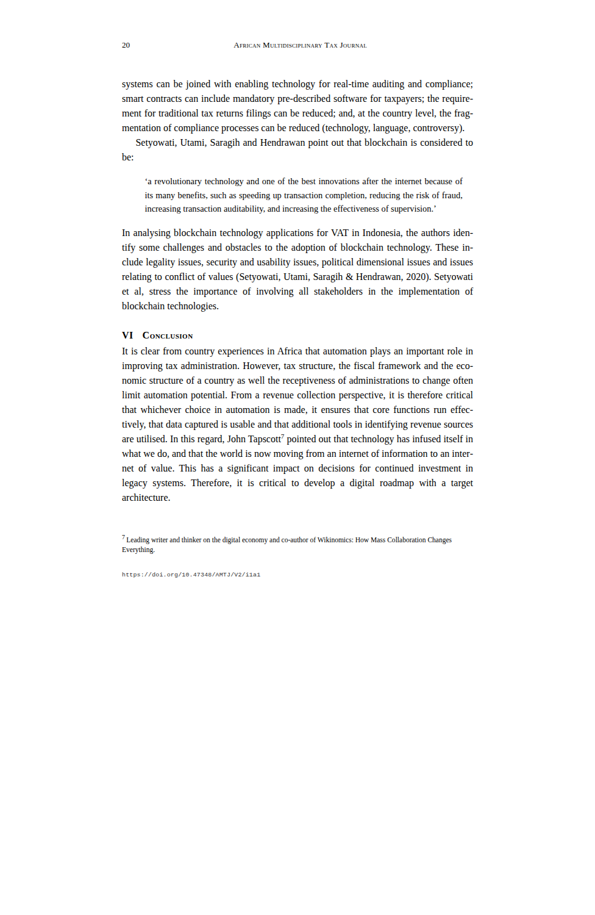20 African Multidisciplinary Tax Journal
systems can be joined with enabling technology for real-time auditing and compliance; smart contracts can include mandatory pre-described software for taxpayers; the requirement for traditional tax returns filings can be reduced; and, at the country level, the fragmentation of compliance processes can be reduced (technology, language, controversy).
Setyowati, Utami, Saragih and Hendrawan point out that blockchain is considered to be:
‘a revolutionary technology and one of the best innovations after the internet because of its many benefits, such as speeding up transaction completion, reducing the risk of fraud, increasing transaction auditability, and increasing the effectiveness of supervision.’
In analysing blockchain technology applications for VAT in Indonesia, the authors identify some challenges and obstacles to the adoption of blockchain technology. These include legality issues, security and usability issues, political dimensional issues and issues relating to conflict of values (Setyowati, Utami, Saragih & Hendrawan, 2020). Setyowati et al, stress the importance of involving all stakeholders in the implementation of blockchain technologies.
VIConclusion
It is clear from country experiences in Africa that automation plays an important role in improving tax administration. However, tax structure, the fiscal framework and the economic structure of a country as well the receptiveness of administrations to change often limit automation potential. From a revenue collection perspective, it is therefore critical that whichever choice in automation is made, it ensures that core functions run effectively, that data captured is usable and that additional tools in identifying revenue sources are utilised. In this regard, John Tapscott7 pointed out that technology has infused itself in what we do, and that the world is now moving from an internet of information to an internet of value. This has a significant impact on decisions for continued investment in legacy systems. Therefore, it is critical to develop a digital roadmap with a target architecture.
7Leading writer and thinker on the digital economy and co-author of Wikinomics: How Mass Collaboration Changes Everything.
https://doi.org/10.47348/AMTJ/V2/i1a1